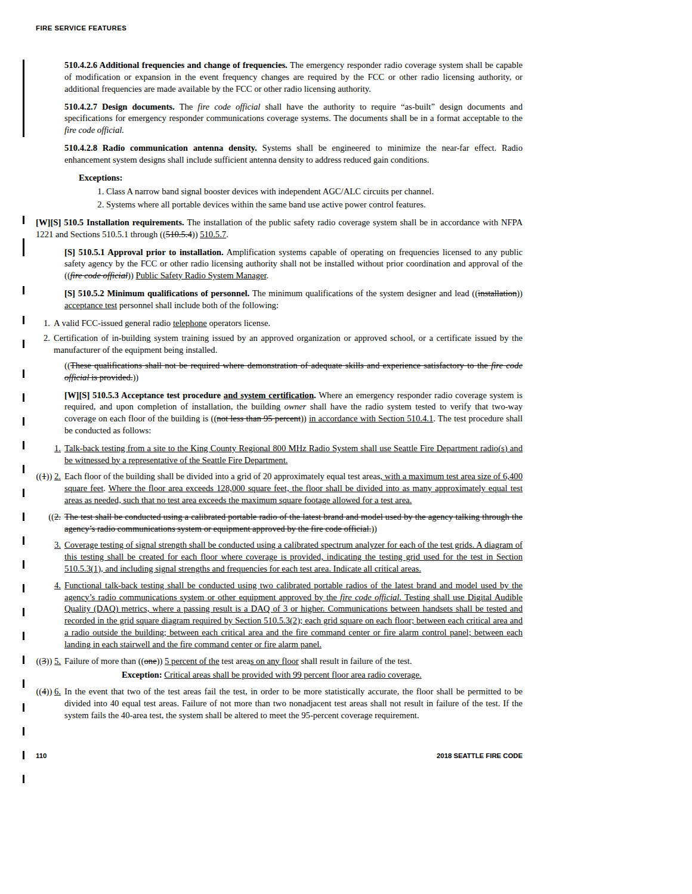FIRE SERVICE FEATURES
510.4.2.6 Additional frequencies and change of frequencies. The emergency responder radio coverage system shall be capable of modification or expansion in the event frequency changes are required by the FCC or other radio licensing authority, or additional frequencies are made available by the FCC or other radio licensing authority.
510.4.2.7 Design documents. The fire code official shall have the authority to require “as-built” design documents and specifications for emergency responder communications coverage systems. The documents shall be in a format acceptable to the fire code official.
510.4.2.8 Radio communication antenna density. Systems shall be engineered to minimize the near-far effect. Radio enhancement system designs shall include sufficient antenna density to address reduced gain conditions.
Exceptions:
Class A narrow band signal booster devices with independent AGC/ALC circuits per channel.
Systems where all portable devices within the same band use active power control features.
[W][S] 510.5 Installation requirements. The installation of the public safety radio coverage system shall be in accordance with NFPA 1221 and Sections 510.5.1 through ((510.5.4)) 510.5.7.
[S] 510.5.1 Approval prior to installation. Amplification systems capable of operating on frequencies licensed to any public safety agency by the FCC or other radio licensing authority shall not be installed without prior coordination and approval of the ((fire code official)) Public Safety Radio System Manager.
[S] 510.5.2 Minimum qualifications of personnel. The minimum qualifications of the system designer and lead ((installation)) acceptance test personnel shall include both of the following:
1. A valid FCC-issued general radio telephone operators license.
2. Certification of in-building system training issued by an approved organization or approved school, or a certificate issued by the manufacturer of the equipment being installed.
((These qualifications shall not be required where demonstration of adequate skills and experience satisfactory to the fire code official is provided.))
[W][S] 510.5.3 Acceptance test procedure and system certification. Where an emergency responder radio coverage system is required, and upon completion of installation, the building owner shall have the radio system tested to verify that two-way coverage on each floor of the building is ((not less than 95 percent)) in accordance with Section 510.4.1. The test procedure shall be conducted as follows:
1. Talk-back testing from a site to the King County Regional 800 MHz Radio System shall use Seattle Fire Department radio(s) and be witnessed by a representative of the Seattle Fire Department.
((1)) 2. Each floor of the building shall be divided into a grid of 20 approximately equal test areas, with a maximum test area size of 6,400 square feet. Where the floor area exceeds 128,000 square feet, the floor shall be divided into as many approximately equal test areas as needed, such that no test area exceeds the maximum square footage allowed for a test area.
((2. The test shall be conducted using a calibrated portable radio of the latest brand and model used by the agency talking through the agency’s radio communications system or equipment approved by the fire code official.))
3. Coverage testing of signal strength shall be conducted using a calibrated spectrum analyzer for each of the test grids. A diagram of this testing shall be created for each floor where coverage is provided, indicating the testing grid used for the test in Section 510.5.3(1), and including signal strengths and frequencies for each test area. Indicate all critical areas.
4. Functional talk-back testing shall be conducted using two calibrated portable radios of the latest brand and model used by the agency’s radio communications system or other equipment approved by the fire code official. Testing shall use Digital Audible Quality (DAQ) metrics, where a passing result is a DAQ of 3 or higher. Communications between handsets shall be tested and recorded in the grid square diagram required by Section 510.5.3(2); each grid square on each floor; between each critical area and a radio outside the building; between each critical area and the fire command center or fire alarm control panel; between each landing in each stairwell and the fire command center or fire alarm panel.
((3)) 5. Failure of more than ((one)) 5 percent of the test areas on any floor shall result in failure of the test.
Exception: Critical areas shall be provided with 99 percent floor area radio coverage.
((4)) 6. In the event that two of the test areas fail the test, in order to be more statistically accurate, the floor shall be permitted to be divided into 40 equal test areas. Failure of not more than two nonadjacent test areas shall not result in failure of the test. If the system fails the 40-area test, the system shall be altered to meet the 95-percent coverage requirement.
110 2018 SEATTLE FIRE CODE